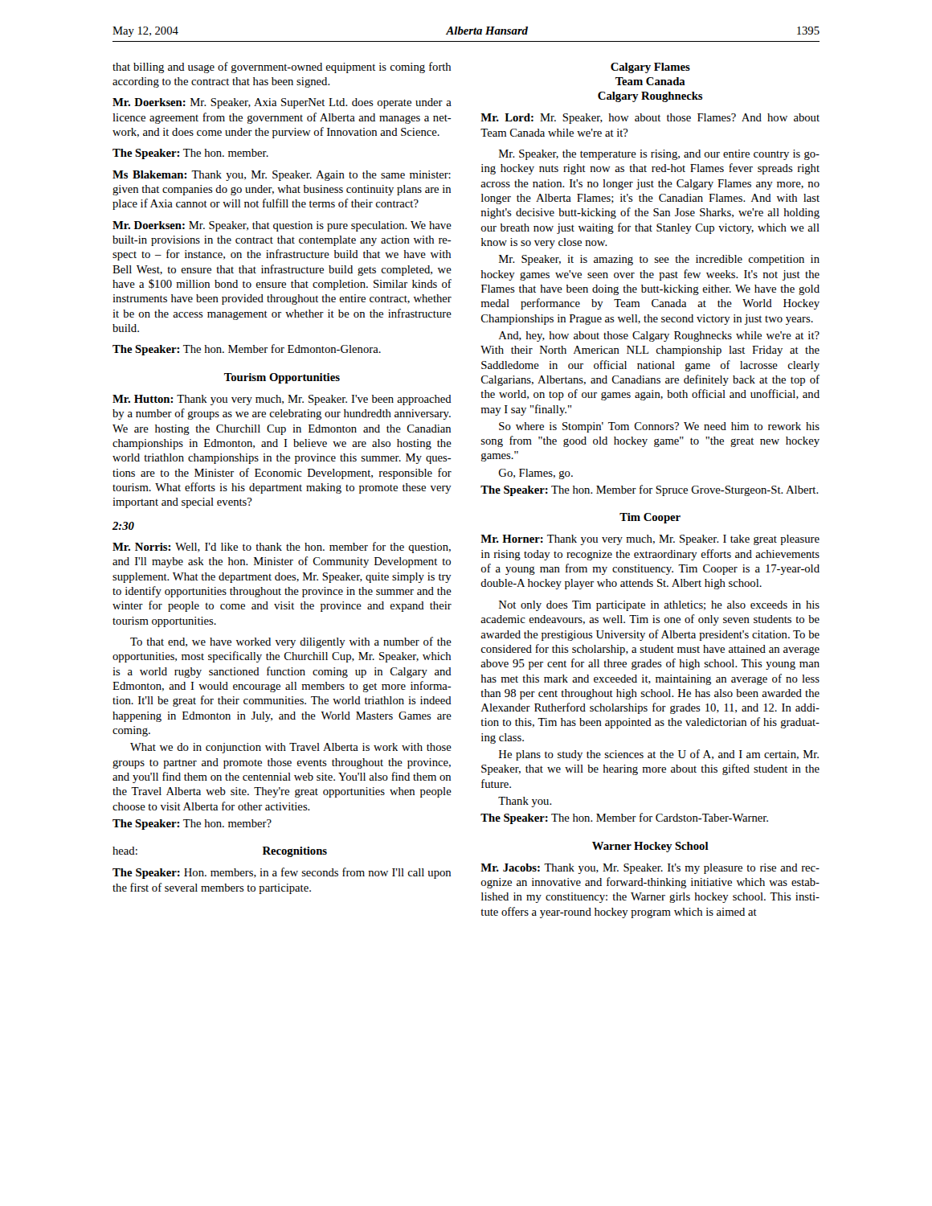May 12, 2004 Alberta Hansard 1395
that billing and usage of government-owned equipment is coming forth according to the contract that has been signed.
Mr. Doerksen: Mr. Speaker, Axia SuperNet Ltd. does operate under a licence agreement from the government of Alberta and manages a network, and it does come under the purview of Innovation and Science.
The Speaker: The hon. member.
Ms Blakeman: Thank you, Mr. Speaker. Again to the same minister: given that companies do go under, what business continuity plans are in place if Axia cannot or will not fulfill the terms of their contract?
Mr. Doerksen: Mr. Speaker, that question is pure speculation. We have built-in provisions in the contract that contemplate any action with respect to – for instance, on the infrastructure build that we have with Bell West, to ensure that that infrastructure build gets completed, we have a $100 million bond to ensure that completion. Similar kinds of instruments have been provided throughout the entire contract, whether it be on the access management or whether it be on the infrastructure build.
The Speaker: The hon. Member for Edmonton-Glenora.
Tourism Opportunities
Mr. Hutton: Thank you very much, Mr. Speaker. I've been approached by a number of groups as we are celebrating our hundredth anniversary. We are hosting the Churchill Cup in Edmonton and the Canadian championships in Edmonton, and I believe we are also hosting the world triathlon championships in the province this summer. My questions are to the Minister of Economic Development, responsible for tourism. What efforts is his department making to promote these very important and special events?
2:30
Mr. Norris: Well, I'd like to thank the hon. member for the question, and I'll maybe ask the hon. Minister of Community Development to supplement. What the department does, Mr. Speaker, quite simply is try to identify opportunities throughout the province in the summer and the winter for people to come and visit the province and expand their tourism opportunities.
To that end, we have worked very diligently with a number of the opportunities, most specifically the Churchill Cup, Mr. Speaker, which is a world rugby sanctioned function coming up in Calgary and Edmonton, and I would encourage all members to get more information. It'll be great for their communities. The world triathlon is indeed happening in Edmonton in July, and the World Masters Games are coming.
What we do in conjunction with Travel Alberta is work with those groups to partner and promote those events throughout the province, and you'll find them on the centennial web site. You'll also find them on the Travel Alberta web site. They're great opportunities when people choose to visit Alberta for other activities.
The Speaker: The hon. member?
head: Recognitions
The Speaker: Hon. members, in a few seconds from now I'll call upon the first of several members to participate.
Calgary Flames
Team Canada
Calgary Roughnecks
Mr. Lord: Mr. Speaker, how about those Flames? And how about Team Canada while we're at it?
Mr. Speaker, the temperature is rising, and our entire country is going hockey nuts right now as that red-hot Flames fever spreads right across the nation. It's no longer just the Calgary Flames any more, no longer the Alberta Flames; it's the Canadian Flames. And with last night's decisive butt-kicking of the San Jose Sharks, we're all holding our breath now just waiting for that Stanley Cup victory, which we all know is so very close now.
Mr. Speaker, it is amazing to see the incredible competition in hockey games we've seen over the past few weeks. It's not just the Flames that have been doing the butt-kicking either. We have the gold medal performance by Team Canada at the World Hockey Championships in Prague as well, the second victory in just two years.
And, hey, how about those Calgary Roughnecks while we're at it? With their North American NLL championship last Friday at the Saddledome in our official national game of lacrosse clearly Calgarians, Albertans, and Canadians are definitely back at the top of the world, on top of our games again, both official and unofficial, and may I say "finally."
So where is Stompin' Tom Connors? We need him to rework his song from "the good old hockey game" to "the great new hockey games."
Go, Flames, go.
The Speaker: The hon. Member for Spruce Grove-Sturgeon-St. Albert.
Tim Cooper
Mr. Horner: Thank you very much, Mr. Speaker. I take great pleasure in rising today to recognize the extraordinary efforts and achievements of a young man from my constituency. Tim Cooper is a 17-year-old double-A hockey player who attends St. Albert high school.
Not only does Tim participate in athletics; he also exceeds in his academic endeavours, as well. Tim is one of only seven students to be awarded the prestigious University of Alberta president's citation. To be considered for this scholarship, a student must have attained an average above 95 per cent for all three grades of high school. This young man has met this mark and exceeded it, maintaining an average of no less than 98 per cent throughout high school. He has also been awarded the Alexander Rutherford scholarships for grades 10, 11, and 12. In addition to this, Tim has been appointed as the valedictorian of his graduating class.
He plans to study the sciences at the U of A, and I am certain, Mr. Speaker, that we will be hearing more about this gifted student in the future.
Thank you.
The Speaker: The hon. Member for Cardston-Taber-Warner.
Warner Hockey School
Mr. Jacobs: Thank you, Mr. Speaker. It's my pleasure to rise and recognize an innovative and forward-thinking initiative which was established in my constituency: the Warner girls hockey school. This institute offers a year-round hockey program which is aimed at